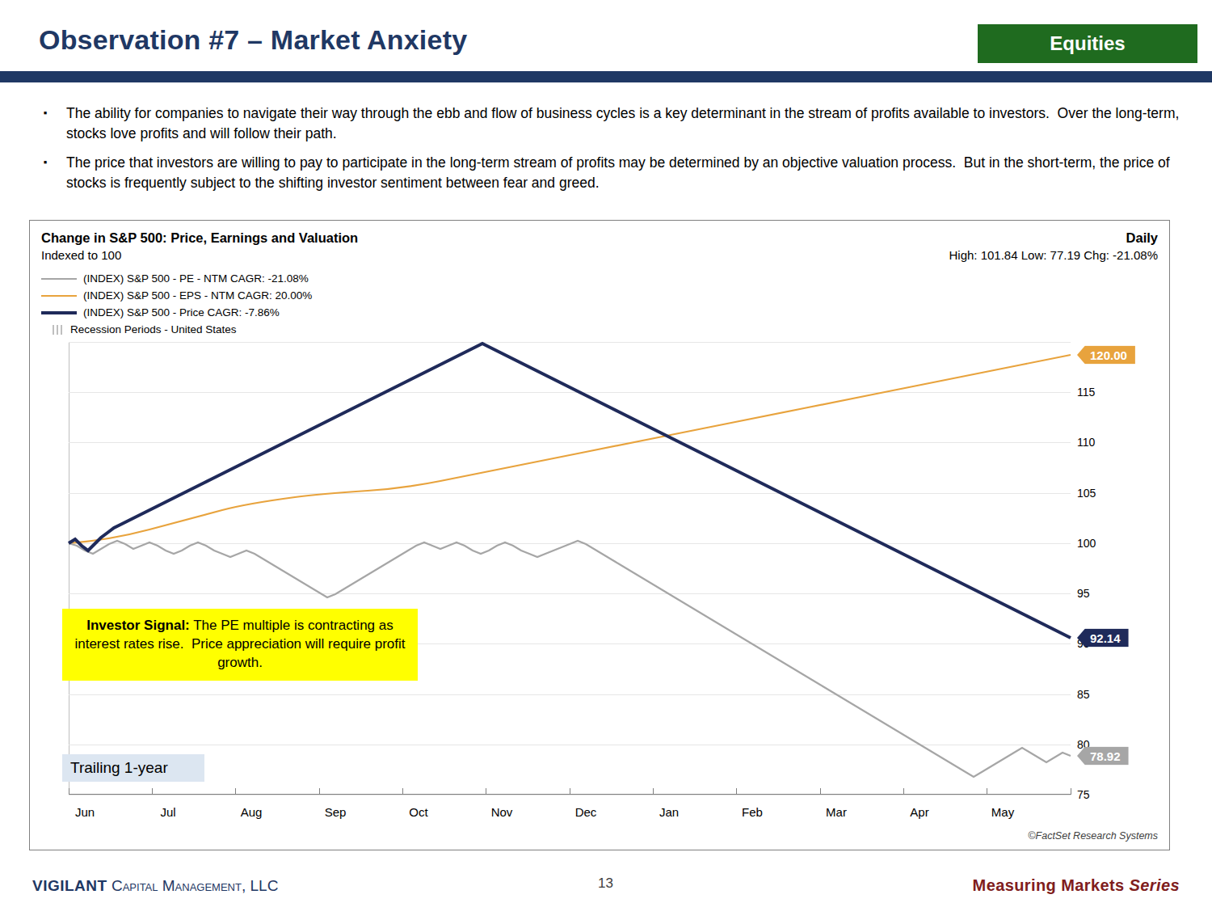Observation #7 – Market Anxiety
Equities
▪
The ability for companies to navigate their way through the ebb and flow of business cycles is a key determinant in the stream of profits available to investors. Over the long-term, stocks love profits and will follow their path.
▪
The price that investors are willing to pay to participate in the long-term stream of profits may be determined by an objective valuation process. But in the short-term, the price of stocks is frequently subject to the shifting investor sentiment between fear and greed.
Change in S&P 500: Price, Earnings and Valuation
Indexed to 100
Daily
High: 101.84 Low: 77.19 Chg: -21.08%
(INDEX) S&P 500 - PE - NTM CAGR: -21.08%
(INDEX) S&P 500 - EPS - NTM CAGR: 20.00%
(INDEX) S&P 500 - Price CAGR: -7.86%
Recession Periods - United States
115
110
105
100
95
90
85
80
75
Jun
Jul
Aug
Sep
Oct
Nov
Dec
Jan
Feb
Mar
Apr
May
120.00
92.14
78.92
Investor Signal: The PE multiple is contracting as interest rates rise. Price appreciation will require profit growth.
Trailing 1-year
©FactSet Research Systems
VIGILANT Capital Management, LLC
13
Measuring Markets Series